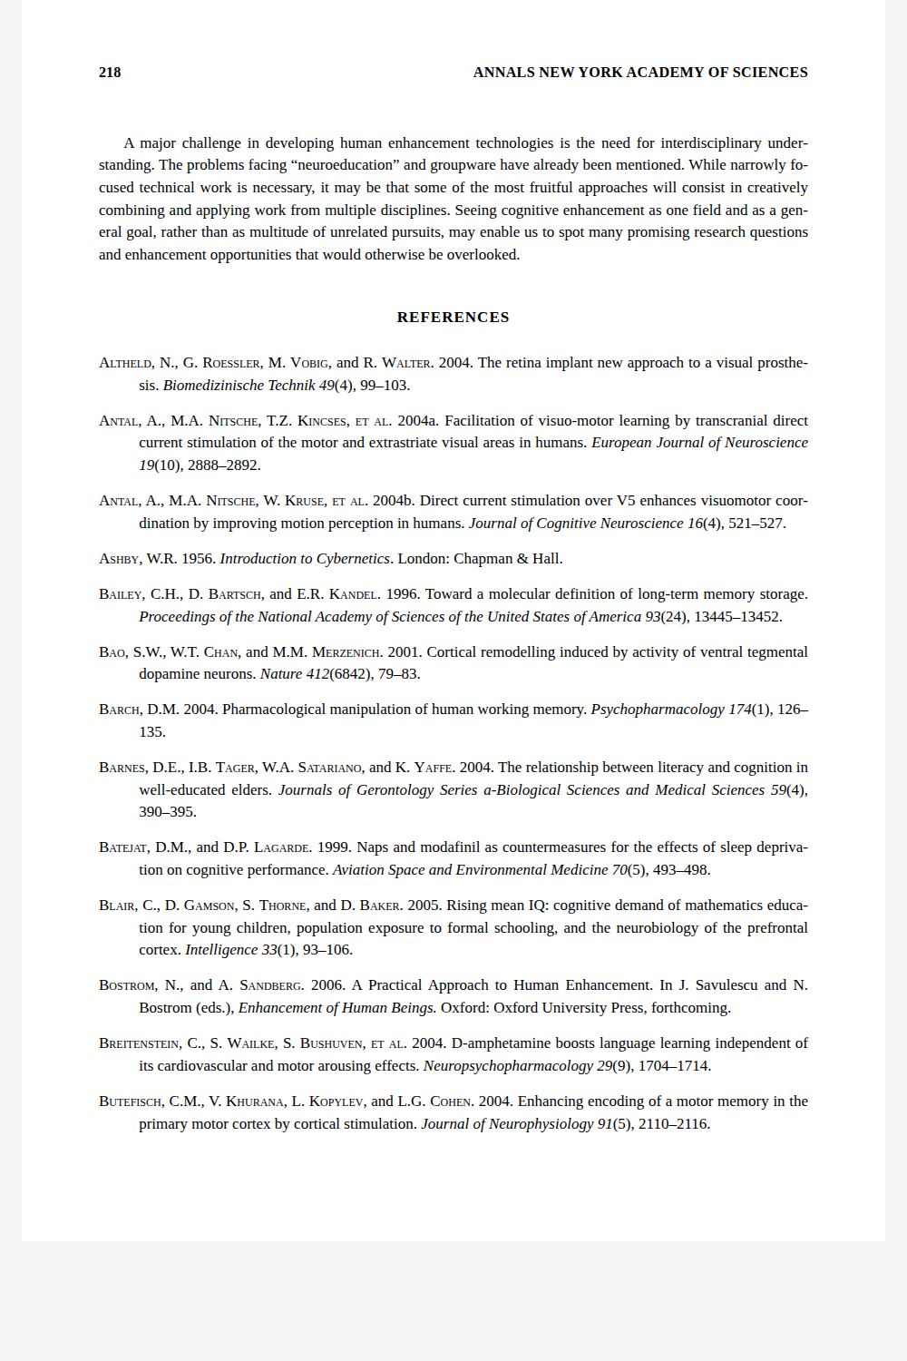218 ANNALS NEW YORK ACADEMY OF SCIENCES
A major challenge in developing human enhancement technologies is the need for interdisciplinary understanding. The problems facing “neuroeducation” and groupware have already been mentioned. While narrowly focused technical work is necessary, it may be that some of the most fruitful approaches will consist in creatively combining and applying work from multiple disciplines. Seeing cognitive enhancement as one field and as a general goal, rather than as multitude of unrelated pursuits, may enable us to spot many promising research questions and enhancement opportunities that would otherwise be overlooked.
REFERENCES
Altheld, N., G. Roessler, M. Vobig, and R. Walter. 2004. The retina implant new approach to a visual prosthesis. Biomedizinische Technik 49(4), 99–103.
Antal, A., M.A. Nitsche, T.Z. Kincses, et al. 2004a. Facilitation of visuo-motor learning by transcranial direct current stimulation of the motor and extrastriate visual areas in humans. European Journal of Neuroscience 19(10), 2888–2892.
Antal, A., M.A. Nitsche, W. Kruse, et al. 2004b. Direct current stimulation over V5 enhances visuomotor coordination by improving motion perception in humans. Journal of Cognitive Neuroscience 16(4), 521–527.
Ashby, W.R. 1956. Introduction to Cybernetics. London: Chapman & Hall.
Bailey, C.H., D. Bartsch, and E.R. Kandel. 1996. Toward a molecular definition of long-term memory storage. Proceedings of the National Academy of Sciences of the United States of America 93(24), 13445–13452.
Bao, S.W., W.T. Chan, and M.M. Merzenich. 2001. Cortical remodelling induced by activity of ventral tegmental dopamine neurons. Nature 412(6842), 79–83.
Barch, D.M. 2004. Pharmacological manipulation of human working memory. Psychopharmacology 174(1), 126–135.
Barnes, D.E., I.B. Tager, W.A. Satariano, and K. Yaffe. 2004. The relationship between literacy and cognition in well-educated elders. Journals of Gerontology Series a-Biological Sciences and Medical Sciences 59(4), 390–395.
Batejat, D.M., and D.P. Lagarde. 1999. Naps and modafinil as countermeasures for the effects of sleep deprivation on cognitive performance. Aviation Space and Environmental Medicine 70(5), 493–498.
Blair, C., D. Gamson, S. Thorne, and D. Baker. 2005. Rising mean IQ: cognitive demand of mathematics education for young children, population exposure to formal schooling, and the neurobiology of the prefrontal cortex. Intelligence 33(1), 93–106.
Bostrom, N., and A. Sandberg. 2006. A Practical Approach to Human Enhancement. In J. Savulescu and N. Bostrom (eds.), Enhancement of Human Beings. Oxford: Oxford University Press, forthcoming.
Breitenstein, C., S. Wailke, S. Bushuven, et al. 2004. D-amphetamine boosts language learning independent of its cardiovascular and motor arousing effects. Neuropsychopharmacology 29(9), 1704–1714.
Butefisch, C.M., V. Khurana, L. Kopylev, and L.G. Cohen. 2004. Enhancing encoding of a motor memory in the primary motor cortex by cortical stimulation. Journal of Neurophysiology 91(5), 2110–2116.